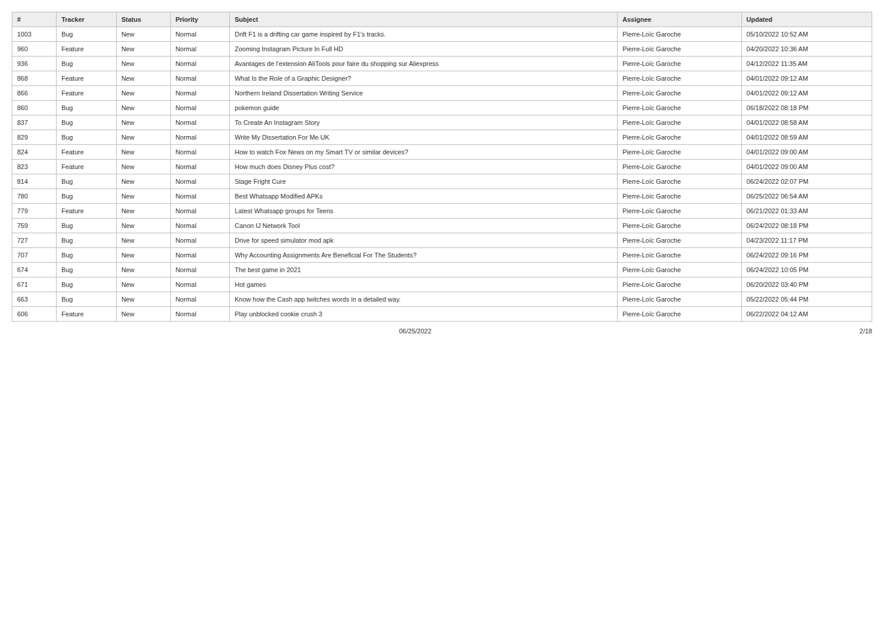| # | Tracker | Status | Priority | Subject | Assignee | Updated |
| --- | --- | --- | --- | --- | --- | --- |
| 1003 | Bug | New | Normal | Drift F1 is a drifting car game inspired by F1's tracks. | Pierre-Loïc Garoche | 05/10/2022 10:52 AM |
| 960 | Feature | New | Normal | Zooming Instagram Picture In Full HD | Pierre-Loïc Garoche | 04/20/2022 10:36 AM |
| 936 | Bug | New | Normal | Avantages de l'extension AliTools pour faire du shopping sur Aliexpress | Pierre-Loïc Garoche | 04/12/2022 11:35 AM |
| 868 | Feature | New | Normal | What Is the Role of a Graphic Designer? | Pierre-Loïc Garoche | 04/01/2022 09:12 AM |
| 866 | Feature | New | Normal | Northern Ireland Dissertation Writing Service | Pierre-Loïc Garoche | 04/01/2022 09:12 AM |
| 860 | Bug | New | Normal | pokemon guide | Pierre-Loïc Garoche | 06/18/2022 08:18 PM |
| 837 | Bug | New | Normal | To Create An Instagram Story | Pierre-Loïc Garoche | 04/01/2022 08:58 AM |
| 829 | Bug | New | Normal | Write My Dissertation For Me UK | Pierre-Loïc Garoche | 04/01/2022 08:59 AM |
| 824 | Feature | New | Normal | How to watch Fox News on my Smart TV or similar devices? | Pierre-Loïc Garoche | 04/01/2022 09:00 AM |
| 823 | Feature | New | Normal | How much does Disney Plus cost? | Pierre-Loïc Garoche | 04/01/2022 09:00 AM |
| 814 | Bug | New | Normal | Stage Fright Cure | Pierre-Loïc Garoche | 06/24/2022 02:07 PM |
| 780 | Bug | New | Normal | Best Whatsapp Modified APKs | Pierre-Loïc Garoche | 06/25/2022 06:54 AM |
| 779 | Feature | New | Normal | Latest Whatsapp groups for Teens | Pierre-Loïc Garoche | 06/21/2022 01:33 AM |
| 759 | Bug | New | Normal | Canon IJ Network Tool | Pierre-Loïc Garoche | 06/24/2022 08:18 PM |
| 727 | Bug | New | Normal | Drive for speed simulator mod apk | Pierre-Loïc Garoche | 04/23/2022 11:17 PM |
| 707 | Bug | New | Normal | Why Accounting Assignments Are Beneficial For The Students? | Pierre-Loïc Garoche | 06/24/2022 09:16 PM |
| 674 | Bug | New | Normal | The best game in 2021 | Pierre-Loïc Garoche | 06/24/2022 10:05 PM |
| 671 | Bug | New | Normal | Hot games | Pierre-Loïc Garoche | 06/20/2022 03:40 PM |
| 663 | Bug | New | Normal | Know how the Cash app twitches words in a detailed way. | Pierre-Loïc Garoche | 05/22/2022 05:44 PM |
| 606 | Feature | New | Normal | Play unblocked cookie crush 3 | Pierre-Loïc Garoche | 06/22/2022 04:12 AM |
06/25/2022 2/18